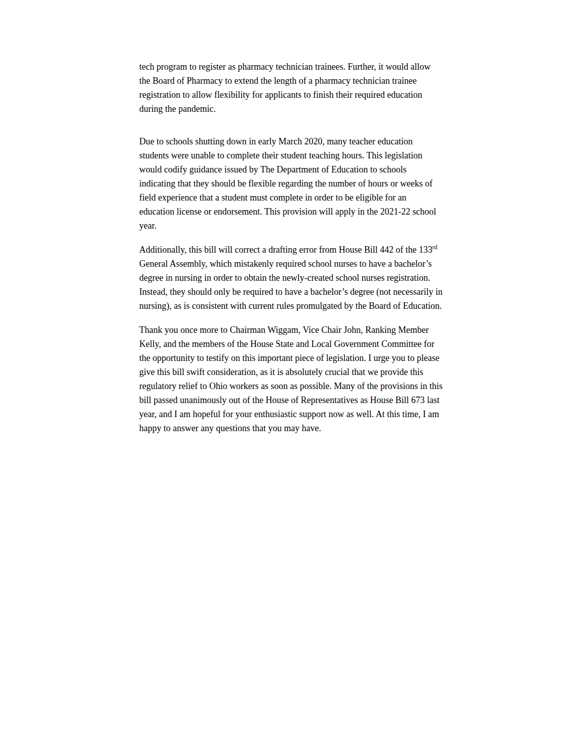tech program to register as pharmacy technician trainees. Further, it would allow the Board of Pharmacy to extend the length of a pharmacy technician trainee registration to allow flexibility for applicants to finish their required education during the pandemic.
Due to schools shutting down in early March 2020, many teacher education students were unable to complete their student teaching hours. This legislation would codify guidance issued by The Department of Education to schools indicating that they should be flexible regarding the number of hours or weeks of field experience that a student must complete in order to be eligible for an education license or endorsement. This provision will apply in the 2021-22 school year.
Additionally, this bill will correct a drafting error from House Bill 442 of the 133rd General Assembly, which mistakenly required school nurses to have a bachelor’s degree in nursing in order to obtain the newly-created school nurses registration. Instead, they should only be required to have a bachelor’s degree (not necessarily in nursing), as is consistent with current rules promulgated by the Board of Education.
Thank you once more to Chairman Wiggam, Vice Chair John, Ranking Member Kelly, and the members of the House State and Local Government Committee for the opportunity to testify on this important piece of legislation. I urge you to please give this bill swift consideration, as it is absolutely crucial that we provide this regulatory relief to Ohio workers as soon as possible. Many of the provisions in this bill passed unanimously out of the House of Representatives as House Bill 673 last year, and I am hopeful for your enthusiastic support now as well. At this time, I am happy to answer any questions that you may have.